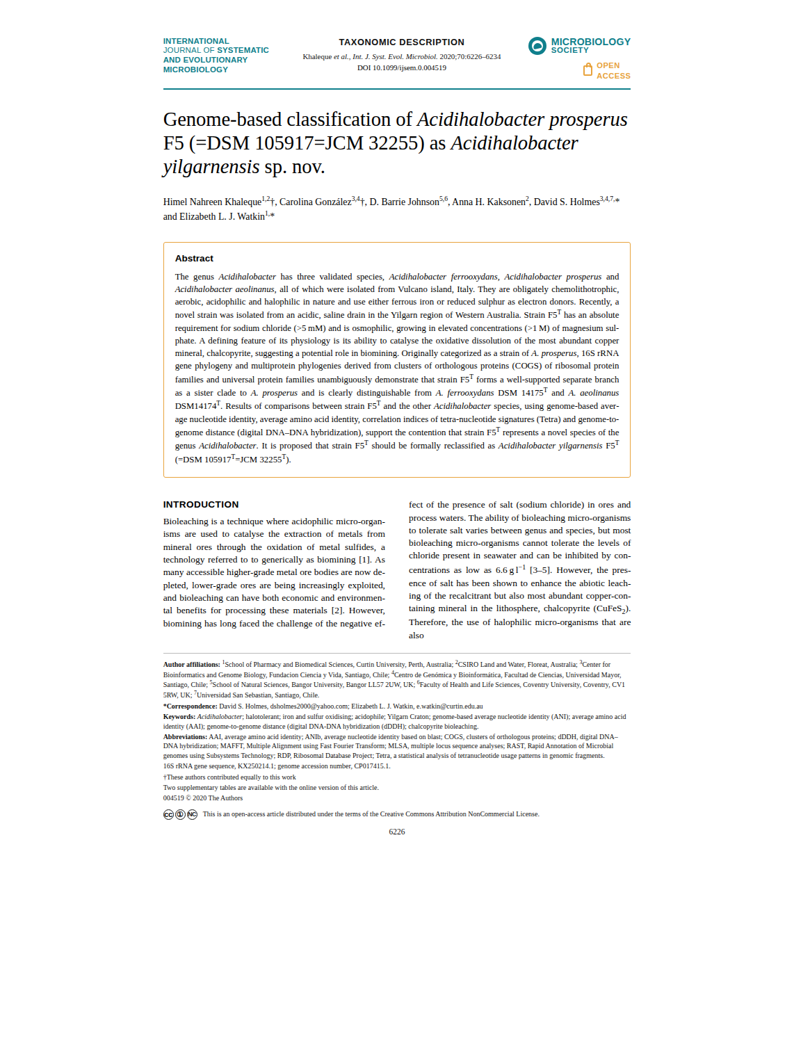INTERNATIONAL
JOURNAL OF SYSTEMATIC
AND EVOLUTIONARY
MICROBIOLOGY
Taxonomic Description
Khaleque et al., Int. J. Syst. Evol. Microbiol. 2020;70:6226–6234
DOI 10.1099/ijsem.0.004519
MICROBIOLOGY
SOCIETY
OPEN
ACCESS
Genome-based classification of Acidihalobacter prosperus F5 (=DSM 105917=JCM 32255) as Acidihalobacter yilgarnensis sp. nov.
Himel Nahreen Khaleque1,2†, Carolina González3,4†, D. Barrie Johnson5,6, Anna H. Kaksonen2, David S. Holmes3,4,7,* and Elizabeth L. J. Watkin1,*
Abstract
The genus Acidihalobacter has three validated species, Acidihalobacter ferrooxydans, Acidihalobacter prosperus and Acidihalobacter aeolinanus, all of which were isolated from Vulcano island, Italy. They are obligately chemolithotrophic, aerobic, acidophilic and halophilic in nature and use either ferrous iron or reduced sulphur as electron donors. Recently, a novel strain was isolated from an acidic, saline drain in the Yilgarn region of Western Australia. Strain F5T has an absolute requirement for sodium chloride (>5 mM) and is osmophilic, growing in elevated concentrations (>1 M) of magnesium sulphate. A defining feature of its physiology is its ability to catalyse the oxidative dissolution of the most abundant copper mineral, chalcopyrite, suggesting a potential role in biomining. Originally categorized as a strain of A. prosperus, 16S rRNA gene phylogeny and multiprotein phylogenies derived from clusters of orthologous proteins (COGS) of ribosomal protein families and universal protein families unambiguously demonstrate that strain F5T forms a well-supported separate branch as a sister clade to A. prosperus and is clearly distinguishable from A. ferrooxydans DSM 14175T and A. aeolinanus DSM14174T. Results of comparisons between strain F5T and the other Acidihalobacter species, using genome-based average nucleotide identity, average amino acid identity, correlation indices of tetra-nucleotide signatures (Tetra) and genome-to-genome distance (digital DNA–DNA hybridization), support the contention that strain F5T represents a novel species of the genus Acidihalobacter. It is proposed that strain F5T should be formally reclassified as Acidihalobacter yilgarnensis F5T (=DSM 105917T=JCM 32255T).
Introduction
Bioleaching is a technique where acidophilic micro-organisms are used to catalyse the extraction of metals from mineral ores through the oxidation of metal sulfides, a technology referred to to generically as biomining [1]. As many accessible higher-grade metal ore bodies are now depleted, lower-grade ores are being increasingly exploited, and bioleaching can have both economic and environmental benefits for processing these materials [2]. However, biomining has long faced the challenge of the negative effect of the presence of salt (sodium chloride) in ores and process waters. The ability of bioleaching micro-organisms to tolerate salt varies between genus and species, but most bioleaching micro-organisms cannot tolerate the levels of chloride present in seawater and can be inhibited by concentrations as low as 6.6 g l−1 [3–5]. However, the presence of salt has been shown to enhance the abiotic leaching of the recalcitrant but also most abundant copper-containing mineral in the lithosphere, chalcopyrite (CuFeS2). Therefore, the use of halophilic micro-organisms that are also
Author affiliations: 1School of Pharmacy and Biomedical Sciences, Curtin University, Perth, Australia; 2CSIRO Land and Water, Floreat, Australia; 3Center for Bioinformatics and Genome Biology, Fundacion Ciencia y Vida, Santiago, Chile; 4Centro de Genómica y Bioinformática, Facultad de Ciencias, Universidad Mayor, Santiago, Chile; 5School of Natural Sciences, Bangor University, Bangor LL57 2UW, UK; 6Faculty of Health and Life Sciences, Coventry University, Coventry, CV1 5RW, UK; 7Universidad San Sebastian, Santiago, Chile.
*Correspondence: David S. Holmes, dsholmes2000@yahoo.com; Elizabeth L. J. Watkin, e.watkin@curtin.edu.au
Keywords: Acidihalobacter; halotolerant; iron and sulfur oxidising; acidophile; Yilgarn Craton; genome-based average nucleotide identity (ANI); average amino acid identity (AAI); genome-to-genome distance (digital DNA-DNA hybridization (dDDH); chalcopyrite bioleaching.
Abbreviations: AAI, average amino acid identity; ANIb, average nucleotide identity based on blast; COGS, clusters of orthologous proteins; dDDH, digital DNA–DNA hybridization; MAFFT, Multiple Alignment using Fast Fourier Transform; MLSA, multiple locus sequence analyses; RAST, Rapid Annotation of Microbial genomes using Subsystems Technology; RDP, Ribosomal Database Project; Tetra, a statistical analysis of tetranucleotide usage patterns in genomic fragments.
16S rRNA gene sequence, KX250214.1; genome accession number, CP017415.1.
†These authors contributed equally to this work
Two supplementary tables are available with the online version of this article.
004519 © 2020 The Authors
cc
①
NC
This is an open-access article distributed under the terms of the Creative Commons Attribution NonCommercial License.
6226